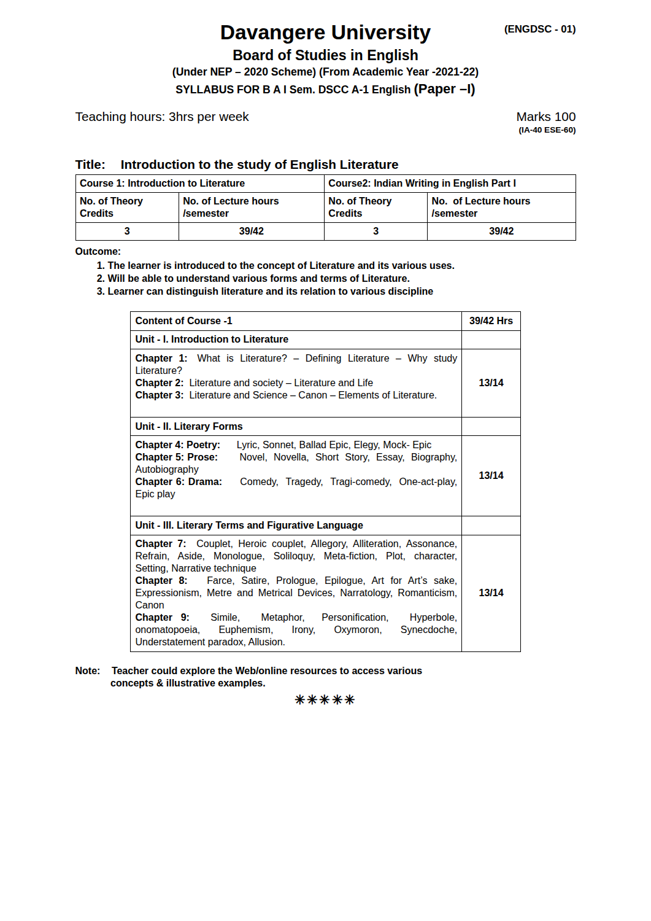(ENGDSC - 01)
Davangere University
Board of Studies in English
(Under NEP – 2020 Scheme) (From Academic Year -2021-22)
SYLLABUS FOR B A I Sem. DSCC A-1 English (Paper –I)
Teaching hours: 3hrs per week
Marks 100
(IA-40 ESE-60)
Title: Introduction to the study of English Literature
| Course 1: Introduction to Literature | Course2: Indian Writing in English Part I |
| No. of Theory Credits | No. of Lecture hours /semester | No. of Theory Credits | No. of Lecture hours /semester |
| 3 | 39/42 | 3 | 39/42 |
Outcome:
1. The learner is introduced to the concept of Literature and its various uses.
2. Will be able to understand various forms and terms of Literature.
3. Learner can distinguish literature and its relation to various discipline
| Content of Course -1 | 39/42 Hrs |
| Unit - I. Introduction to Literature | |
| Chapter 1: What is Literature? – Defining Literature – Why study Literature? Chapter 2: Literature and society – Literature and Life Chapter 3: Literature and Science – Canon – Elements of Literature. | 13/14 |
| Unit - II. Literary Forms | |
| Chapter 4: Poetry: Lyric, Sonnet, Ballad Epic, Elegy, Mock- Epic Chapter 5: Prose: Novel, Novella, Short Story, Essay, Biography, Autobiography Chapter 6: Drama: Comedy, Tragedy, Tragi-comedy, One-act-play, Epic play | 13/14 |
| Unit - III. Literary Terms and Figurative Language | |
| Chapter 7: Couplet, Heroic couplet, Allegory, Alliteration, Assonance, Refrain, Aside, Monologue, Soliloquy, Meta-fiction, Plot, character, Setting, Narrative technique Chapter 8: Farce, Satire, Prologue, Epilogue, Art for Art’s sake, Expressionism, Metre and Metrical Devices, Narratology, Romanticism, Canon Chapter 9: Simile, Metaphor, Personification, Hyperbole, onomatopoeia, Euphemism, Irony, Oxymoron, Synecdoche, Understatement paradox, Allusion. | 13/14 |
Note: Teacher could explore the Web/online resources to access various concepts & illustrative examples.
✳✳✳✳✳